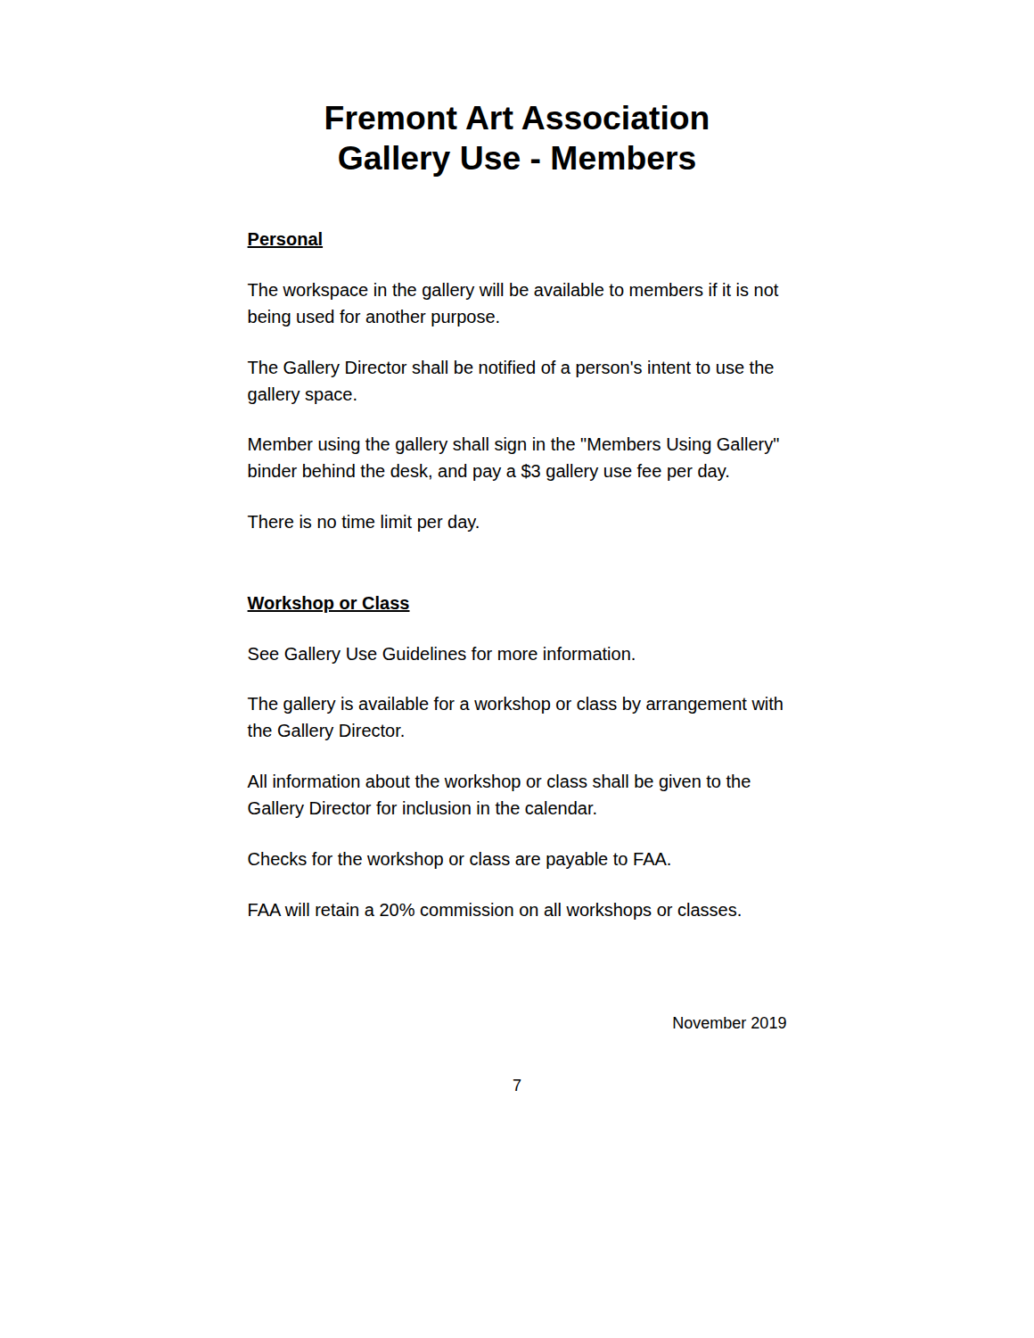Fremont Art Association
Gallery Use - Members
Personal
The workspace in the gallery will be available to members if it is not being used for another purpose.
The Gallery Director shall be notified of a person's intent to use the gallery space.
Member using the gallery shall sign in the "Members Using Gallery" binder behind the desk, and pay a $3 gallery use fee per day.
There is no time limit per day.
Workshop or Class
See Gallery Use Guidelines for more information.
The gallery is available for a workshop or class by arrangement with the Gallery Director.
All information about the workshop or class shall be given to the Gallery Director for inclusion in the calendar.
Checks for the workshop or class are payable to FAA.
FAA will retain a 20% commission on all workshops or classes.
November 2019
7